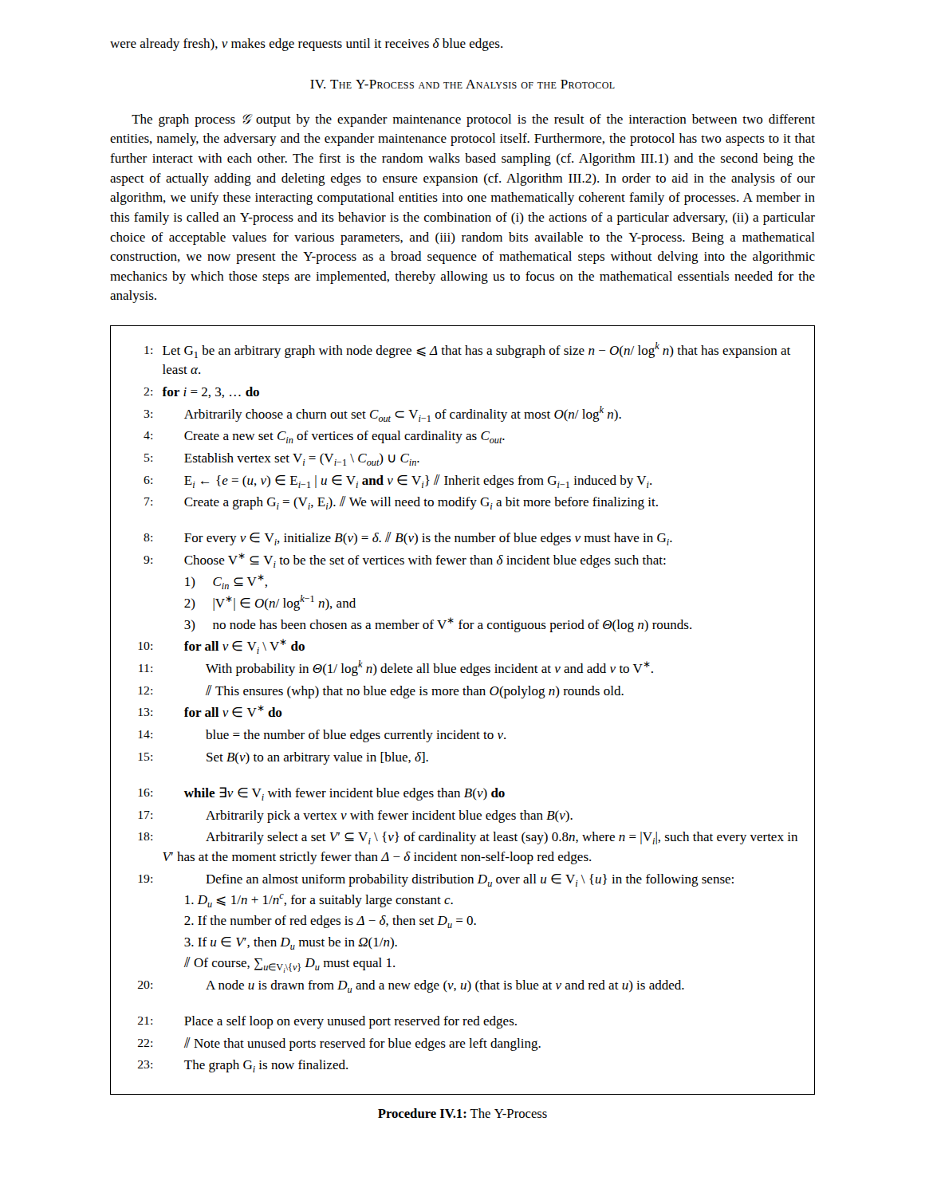were already fresh), v makes edge requests until it receives δ blue edges.
IV. The Υ-Process and the Analysis of the Protocol
The graph process 𝒢 output by the expander maintenance protocol is the result of the interaction between two different entities, namely, the adversary and the expander maintenance protocol itself. Furthermore, the protocol has two aspects to it that further interact with each other. The first is the random walks based sampling (cf. Algorithm III.1) and the second being the aspect of actually adding and deleting edges to ensure expansion (cf. Algorithm III.2). In order to aid in the analysis of our algorithm, we unify these interacting computational entities into one mathematically coherent family of processes. A member in this family is called an Υ-process and its behavior is the combination of (i) the actions of a particular adversary, (ii) a particular choice of acceptable values for various parameters, and (iii) random bits available to the Υ-process. Being a mathematical construction, we now present the Υ-process as a broad sequence of mathematical steps without delving into the algorithmic mechanics by which those steps are implemented, thereby allowing us to focus on the mathematical essentials needed for the analysis.
Let G1 be an arbitrary graph with node degree ⩽ Δ that has a subgraph of size n − O(n/ logk n) that has expansion at least α.
for i = 2, 3, … do
Arbitrarily choose a churn out set Cout ⊂ Vi−1 of cardinality at most O(n/ logk n).
Create a new set Cin of vertices of equal cardinality as Cout.
Establish vertex set Vi = (Vi−1 \ Cout) ∪ Cin.
Ei ← {e = (u, v) ∈ Ei−1 | u ∈ Vi and v ∈ Vi} ⫽ Inherit edges from Gi−1 induced by Vi.
Create a graph Gi = (Vi, Ei). ⫽ We will need to modify Gi a bit more before finalizing it.
For every v ∈ Vi, initialize B(v) = δ. ⫽ B(v) is the number of blue edges v must have in Gi.
Choose V∗ ⊆ Vi to be the set of vertices with fewer than δ incident blue edges such that:
1) Cin ⊆ V∗,
2)|V∗| ∈ O(n/ logk−1 n), and
3) no node has been chosen as a member of V∗ for a contiguous period of Θ(log n) rounds.
for all v ∈ Vi \ V∗ do
With probability in Θ(1/ logk n) delete all blue edges incident at v and add v to V∗.
⫽ This ensures (whp) that no blue edge is more than O(polylog n) rounds old.
for all v ∈ V∗ do
blue = the number of blue edges currently incident to v.
Set B(v) to an arbitrary value in [blue, δ].
while ∃v ∈ Vi with fewer incident blue edges than B(v) do
Arbitrarily pick a vertex v with fewer incident blue edges than B(v).
Arbitrarily select a set V′ ⊆ Vi \ {v} of cardinality at least (say) 0.8n, where n = |Vi|, such that every vertex in V′ has at the moment strictly fewer than Δ − δ incident non-self-loop red edges.
Define an almost uniform probability distribution Du over all u ∈ Vi \ {u} in the following sense:
1. Du ⩽ 1/n + 1/nc, for a suitably large constant c.
2. If the number of red edges is Δ − δ, then set Du = 0.
3. If u ∈ V′, then Du must be in Ω(1/n).
⫽ Of course, ∑u∈Vi\{v} Du must equal 1.
A node u is drawn from Du and a new edge (v, u) (that is blue at v and red at u) is added.
Place a self loop on every unused port reserved for red edges.
⫽ Note that unused ports reserved for blue edges are left dangling.
The graph Gi is now finalized.
Procedure IV.1: The Υ-Process